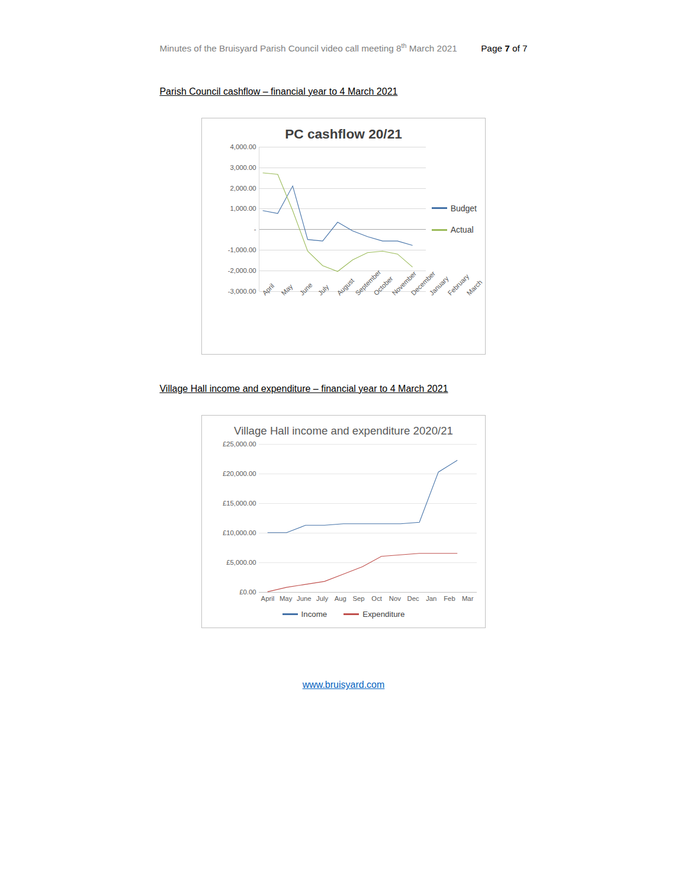Minutes of the Bruisyard Parish Council video call meeting 8th March 2021
Page 7 of 7
Parish Council cashflow – financial year to 4 March 2021
PC cashflow 20/21
4,000.00 3,000.00 2,000.00 1,000.00 - -1,000.00 -2,000.00 -3,000.00
Budget
Actual
April May June July August September October November December January February March
Village Hall income and expenditure – financial year to 4 March 2021
Village Hall income and expenditure 2020/21
£25,000.00 £20,000.00 £15,000.00 £10,000.00 £5,000.00 £0.00
April May June July Aug Sep Oct Nov Dec Jan Feb Mar
Income
Expenditure
www.bruisyard.com